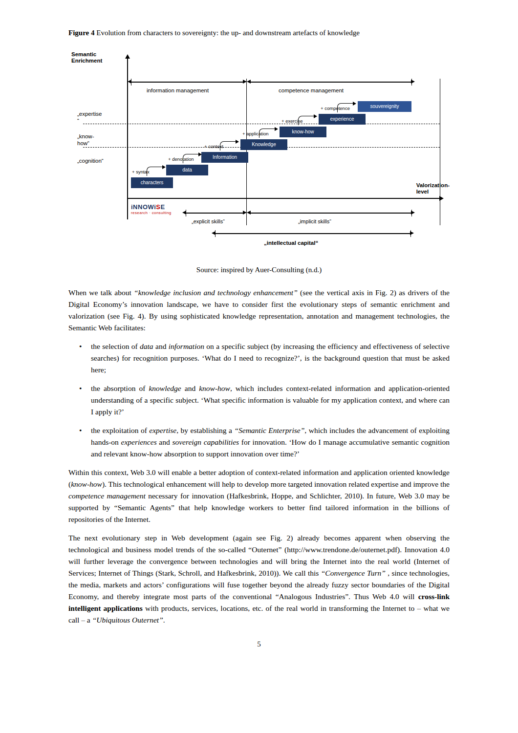Figure 4 Evolution from characters to sovereignty: the up- and downstream artefacts of knowledge
Semantic
Enrichment
Valorization-
level
information management
competence management
„expertise
“
„know-
how“
„cognition“
+ syntax
+ denotation
+ context
+ application
+ exercise
+ competence
characters
data
Information
Knowledge
know-how
experience
souvereignity
iNNOWiSE
research · consulting
„explicit skills“
„implicit skills“
„intellectual capital“
Source: inspired by Auer-Consulting (n.d.)
When we talk about “knowledge inclusion and technology enhancement” (see the vertical axis in Fig. 2) as drivers of the Digital Economy’s innovation landscape, we have to consider first the evolutionary steps of semantic enrichment and valorization (see Fig. 4). By using sophisticated knowledge representation, annotation and management technologies, the Semantic Web facilitates:
the selection of data and information on a specific subject (by increasing the efficiency and effectiveness of selective searches) for recognition purposes. ‘What do I need to recognize?’, is the background question that must be asked here;
the absorption of knowledge and know-how, which includes context-related information and application-oriented understanding of a specific subject. ‘What specific information is valuable for my application context, and where can I apply it?’
the exploitation of expertise, by establishing a “Semantic Enterprise”, which includes the advancement of exploiting hands-on experiences and sovereign capabilities for innovation. ‘How do I manage accumulative semantic cognition and relevant know-how absorption to support innovation over time?’
Within this context, Web 3.0 will enable a better adoption of context-related information and application oriented knowledge (know-how). This technological enhancement will help to develop more targeted innovation related expertise and improve the competence management necessary for innovation (Hafkesbrink, Hoppe, and Schlichter, 2010). In future, Web 3.0 may be supported by “Semantic Agents” that help knowledge workers to better find tailored information in the billions of repositories of the Internet.
The next evolutionary step in Web development (again see Fig. 2) already becomes apparent when observing the technological and business model trends of the so-called “Outernet” (http://www.trendone.de/outernet.pdf). Innovation 4.0 will further leverage the convergence between technologies and will bring the Internet into the real world (Internet of Services; Internet of Things (Stark, Schroll, and Hafkesbrink, 2010)). We call this “Convergence Turn” , since technologies, the media, markets and actors’ configurations will fuse together beyond the already fuzzy sector boundaries of the Digital Economy, and thereby integrate most parts of the conventional “Analogous Industries”. Thus Web 4.0 will cross-link intelligent applications with products, services, locations, etc. of the real world in transforming the Internet to – what we call – a “Ubiquitous Outernet”.
5